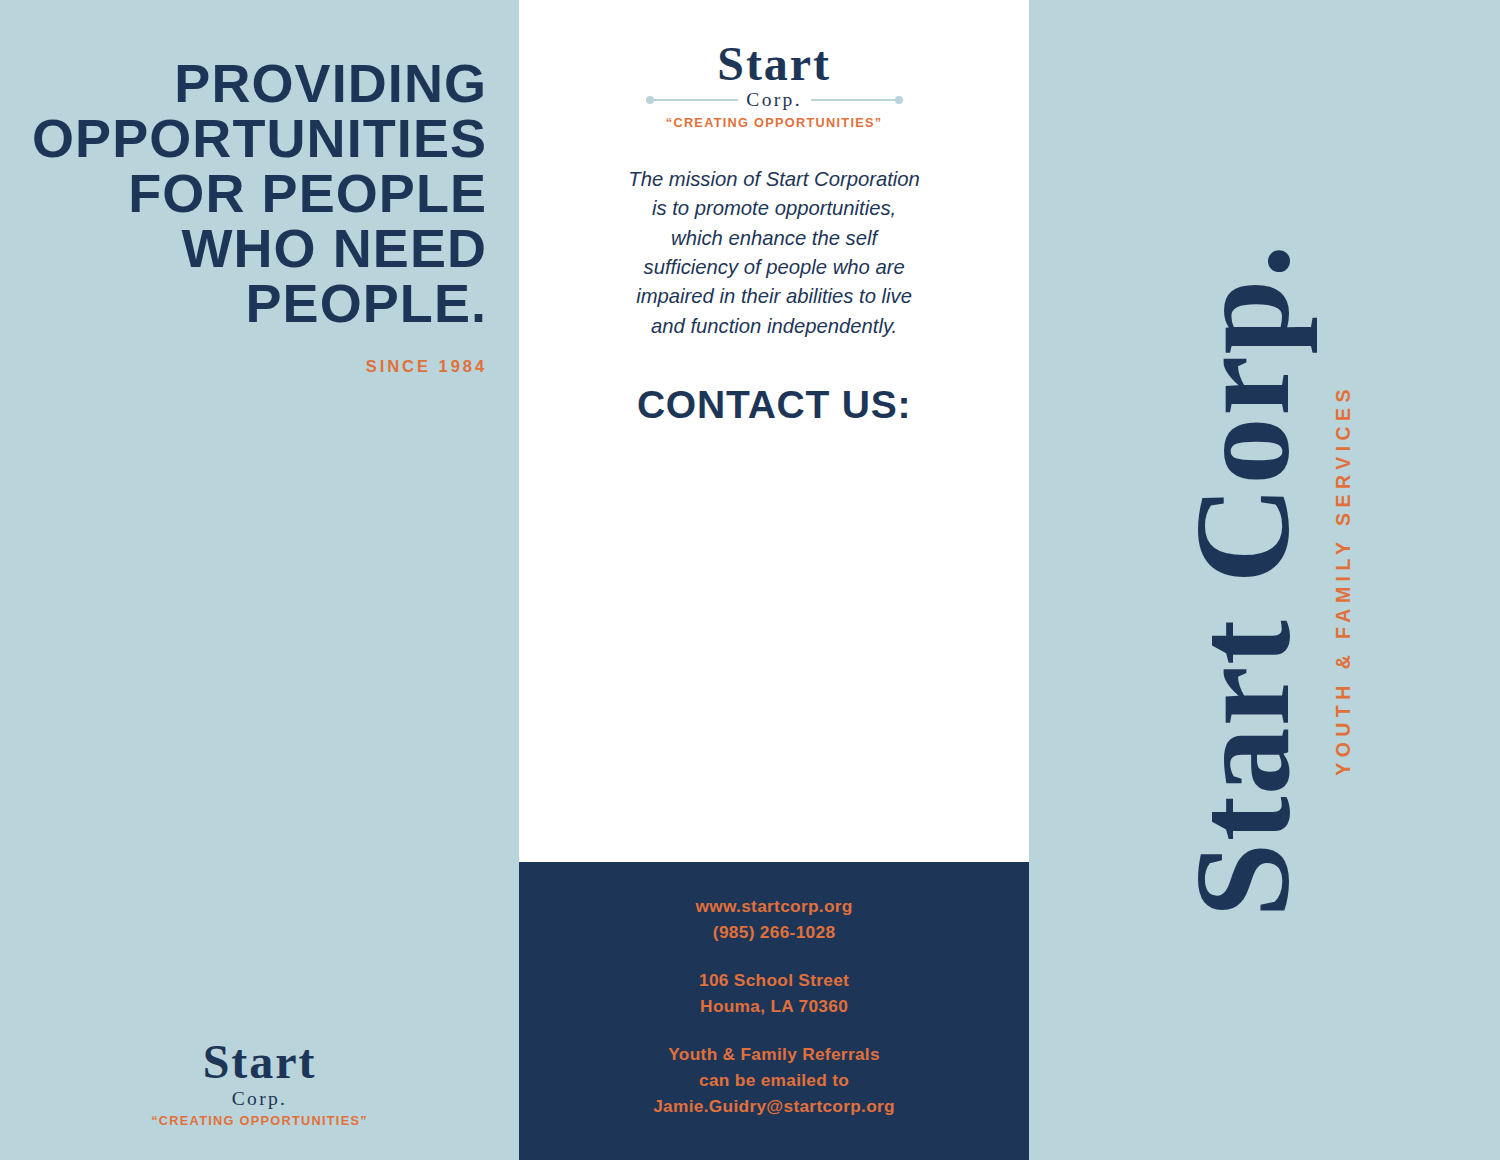Providing
opportunities
for people
who need
people.
Since 1984
Start
Corp.
“Creating Opportunities”
Start
Corp.
“Creating Opportunities”
The mission of Start Corporation is to promote opportunities, which enhance the self sufficiency of people who are impaired in their abilities to live and function independently.
Contact Us:
www.startcorp.org
(985) 266-1028
106 School Street
Houma, LA 70360
Youth & Family Referrals
can be emailed to
Jamie.Guidry@startcorp.org
Start Corp. Youth & Family Services